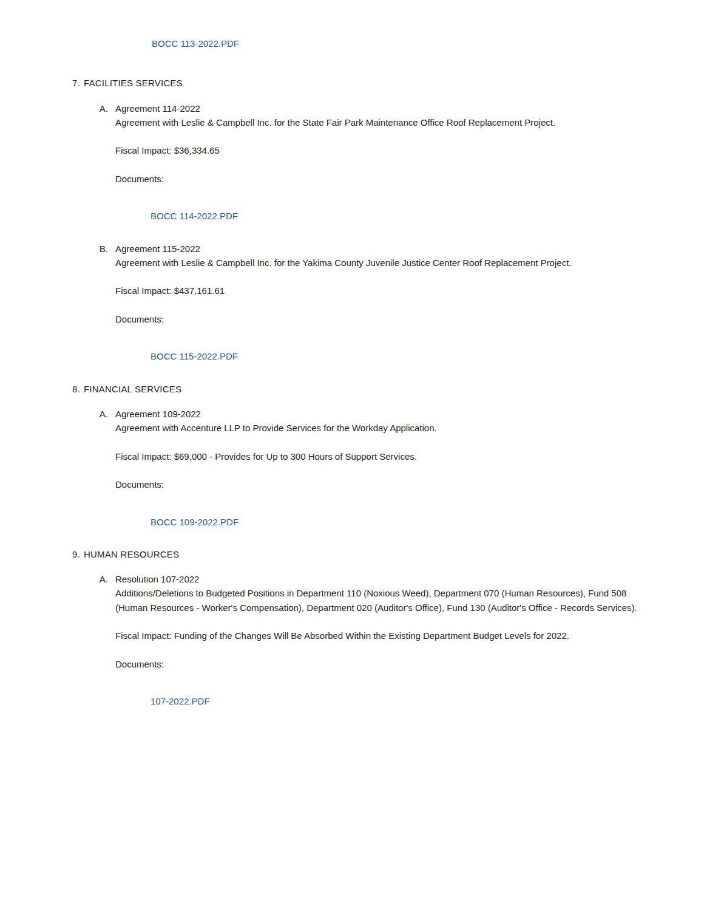BOCC 113-2022.PDF
FACILITIES SERVICES
Agreement 114-2022
Agreement with Leslie & Campbell Inc. for the State Fair Park Maintenance Office Roof Replacement Project.
Fiscal Impact: $36,334.65
Documents:
BOCC 114-2022.PDF
Agreement 115-2022
Agreement with Leslie & Campbell Inc. for the Yakima County Juvenile Justice Center Roof Replacement Project.
Fiscal Impact: $437,161.61
Documents:
BOCC 115-2022.PDF
FINANCIAL SERVICES
Agreement 109-2022
Agreement with Accenture LLP to Provide Services for the Workday Application.
Fiscal Impact: $69,000 - Provides for Up to 300 Hours of Support Services.
Documents:
BOCC 109-2022.PDF
HUMAN RESOURCES
Resolution 107-2022
Additions/Deletions to Budgeted Positions in Department 110 (Noxious Weed), Department 070 (Human Resources), Fund 508 (Human Resources - Worker's Compensation), Department 020 (Auditor's Office), Fund 130 (Auditor's Office - Records Services).
Fiscal Impact: Funding of the Changes Will Be Absorbed Within the Existing Department Budget Levels for 2022.
Documents:
107-2022.PDF